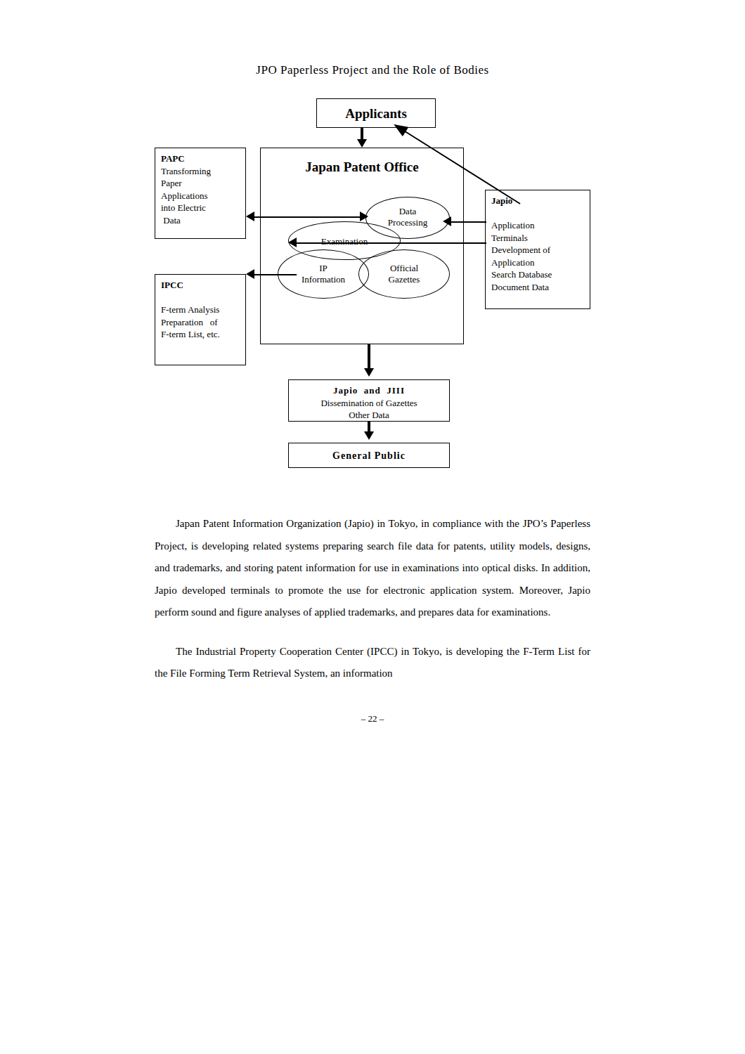JPO Paperless Project and the Role of Bodies
Applicants
Japan Patent Office
Data
Processing
Examination
IP
Information
Official
Gazettes
PAPC
Transforming
Paper
Applications
into Electric
Data
IPCC
F-term Analysis
Preparation of
F-term List, etc.
Japio
Application
Terminals
Development of
Application
Search Database
Document Data
Japio and JIII
Dissemination of Gazettes
Other Data
General Public
Japan Patent Information Organization (Japio) in Tokyo, in compliance with the JPO’s Paperless Project, is developing related systems preparing search file data for patents, utility models, designs, and trademarks, and storing patent information for use in examinations into optical disks. In addition, Japio developed terminals to promote the use for electronic application system. Moreover, Japio perform sound and figure analyses of applied trademarks, and prepares data for examinations.
The Industrial Property Cooperation Center (IPCC) in Tokyo, is developing the F-Term List for the File Forming Term Retrieval System, an information
– 22 –